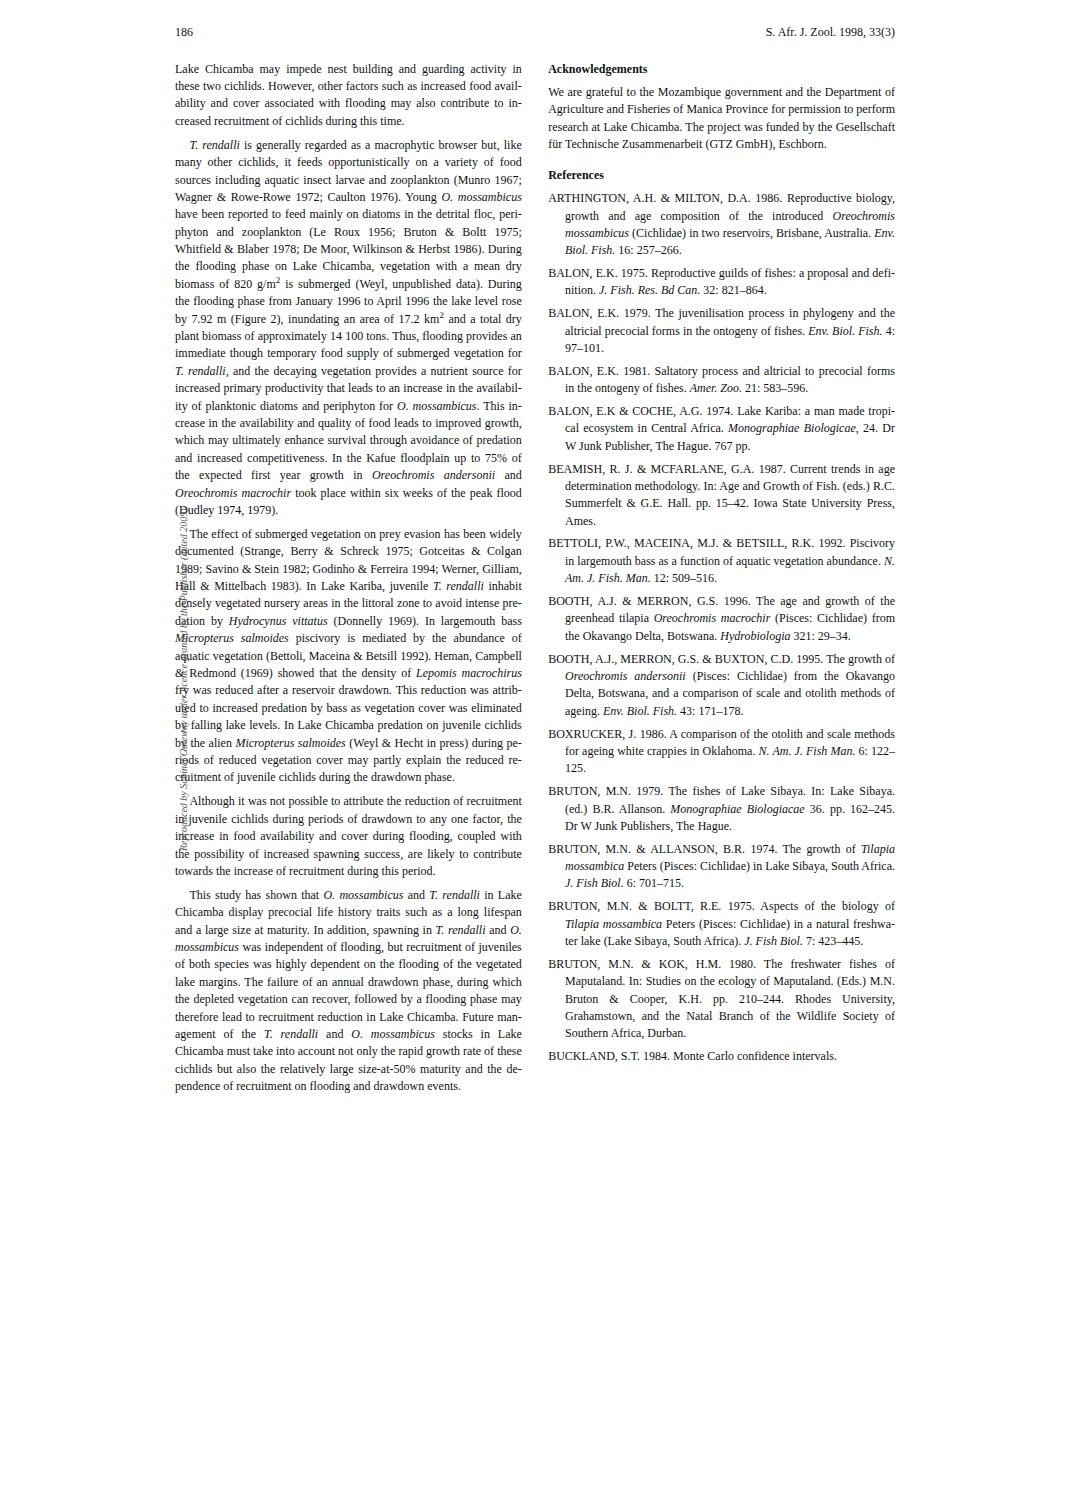Reproduced by Sabinet Gateway under licence granted by the Publisher (dated 2009).
186 S. Afr. J. Zool. 1998, 33(3)
Lake Chicamba may impede nest building and guarding activity in these two cichlids. However, other factors such as increased food availability and cover associated with flooding may also contribute to increased recruitment of cichlids during this time.
T. rendalli is generally regarded as a macrophytic browser but, like many other cichlids, it feeds opportunistically on a variety of food sources including aquatic insect larvae and zooplankton (Munro 1967; Wagner & Rowe-Rowe 1972; Caulton 1976). Young O. mossambicus have been reported to feed mainly on diatoms in the detrital floc, periphyton and zooplankton (Le Roux 1956; Bruton & Boltt 1975; Whitfield & Blaber 1978; De Moor, Wilkinson & Herbst 1986). During the flooding phase on Lake Chicamba, vegetation with a mean dry biomass of 820 g/m2 is submerged (Weyl, unpublished data). During the flooding phase from January 1996 to April 1996 the lake level rose by 7.92 m (Figure 2), inundating an area of 17.2 km2 and a total dry plant biomass of approximately 14 100 tons. Thus, flooding provides an immediate though temporary food supply of submerged vegetation for T. rendalli, and the decaying vegetation provides a nutrient source for increased primary productivity that leads to an increase in the availability of planktonic diatoms and periphyton for O. mossambicus. This increase in the availability and quality of food leads to improved growth, which may ultimately enhance survival through avoidance of predation and increased competitiveness. In the Kafue floodplain up to 75% of the expected first year growth in Oreochromis andersonii and Oreochromis macrochir took place within six weeks of the peak flood (Dudley 1974, 1979).
The effect of submerged vegetation on prey evasion has been widely documented (Strange, Berry & Schreck 1975; Gotceitas & Colgan 1989; Savino & Stein 1982; Godinho & Ferreira 1994; Werner, Gilliam, Hall & Mittelbach 1983). In Lake Kariba, juvenile T. rendalli inhabit densely vegetated nursery areas in the littoral zone to avoid intense predation by Hydrocynus vittatus (Donnelly 1969). In largemouth bass Micropterus salmoides piscivory is mediated by the abundance of aquatic vegetation (Bettoli, Maceina & Betsill 1992). Heman, Campbell & Redmond (1969) showed that the density of Lepomis macrochirus fry was reduced after a reservoir drawdown. This reduction was attributed to increased predation by bass as vegetation cover was eliminated by falling lake levels. In Lake Chicamba predation on juvenile cichlids by the alien Micropterus salmoides (Weyl & Hecht in press) during periods of reduced vegetation cover may partly explain the reduced recruitment of juvenile cichlids during the drawdown phase.
Although it was not possible to attribute the reduction of recruitment in juvenile cichlids during periods of drawdown to any one factor, the increase in food availability and cover during flooding, coupled with the possibility of increased spawning success, are likely to contribute towards the increase of recruitment during this period.
This study has shown that O. mossambicus and T. rendalli in Lake Chicamba display precocial life history traits such as a long lifespan and a large size at maturity. In addition, spawning in T. rendalli and O. mossambicus was independent of flooding, but recruitment of juveniles of both species was highly dependent on the flooding of the vegetated lake margins. The failure of an annual drawdown phase, during which the depleted vegetation can recover, followed by a flooding phase may therefore lead to recruitment reduction in Lake Chicamba. Future management of the T. rendalli and O. mossambicus stocks in Lake Chicamba must take into account not only the rapid growth rate of these cichlids but also the relatively large size-at-50% maturity and the dependence of recruitment on flooding and drawdown events.
Acknowledgements
We are grateful to the Mozambique government and the Department of Agriculture and Fisheries of Manica Province for permission to perform research at Lake Chicamba. The project was funded by the Gesellschaft für Technische Zusammenarbeit (GTZ GmbH), Eschborn.
References
ARTHINGTON, A.H. & MILTON, D.A. 1986. Reproductive biology, growth and age composition of the introduced Oreochromis mossambicus (Cichlidae) in two reservoirs, Brisbane, Australia. Env. Biol. Fish. 16: 257–266.
BALON, E.K. 1975. Reproductive guilds of fishes: a proposal and definition. J. Fish. Res. Bd Can. 32: 821–864.
BALON, E.K. 1979. The juvenilisation process in phylogeny and the altricial precocial forms in the ontogeny of fishes. Env. Biol. Fish. 4: 97–101.
BALON, E.K. 1981. Saltatory process and altricial to precocial forms in the ontogeny of fishes. Amer. Zoo. 21: 583–596.
BALON, E.K & COCHE, A.G. 1974. Lake Kariba: a man made tropical ecosystem in Central Africa. Monographiae Biologicae, 24. Dr W Junk Publisher, The Hague. 767 pp.
BEAMISH, R. J. & MCFARLANE, G.A. 1987. Current trends in age determination methodology. In: Age and Growth of Fish. (eds.) R.C. Summerfelt & G.E. Hall. pp. 15–42. Iowa State University Press, Ames.
BETTOLI, P.W., MACEINA, M.J. & BETSILL, R.K. 1992. Piscivory in largemouth bass as a function of aquatic vegetation abundance. N. Am. J. Fish. Man. 12: 509–516.
BOOTH, A.J. & MERRON, G.S. 1996. The age and growth of the greenhead tilapia Oreochromis macrochir (Pisces: Cichlidae) from the Okavango Delta, Botswana. Hydrobiologia 321: 29–34.
BOOTH, A.J., MERRON, G.S. & BUXTON, C.D. 1995. The growth of Oreochromis andersonii (Pisces: Cichlidae) from the Okavango Delta, Botswana, and a comparison of scale and otolith methods of ageing. Env. Biol. Fish. 43: 171–178.
BOXRUCKER, J. 1986. A comparison of the otolith and scale methods for ageing white crappies in Oklahoma. N. Am. J. Fish Man. 6: 122–125.
BRUTON, M.N. 1979. The fishes of Lake Sibaya. In: Lake Sibaya. (ed.) B.R. Allanson. Monographiae Biologiacae 36. pp. 162–245. Dr W Junk Publishers, The Hague.
BRUTON, M.N. & ALLANSON, B.R. 1974. The growth of Tilapia mossambica Peters (Pisces: Cichlidae) in Lake Sibaya, South Africa. J. Fish Biol. 6: 701–715.
BRUTON, M.N. & BOLTT, R.E. 1975. Aspects of the biology of Tilapia mossambica Peters (Pisces: Cichlidae) in a natural freshwater lake (Lake Sibaya, South Africa). J. Fish Biol. 7: 423–445.
BRUTON, M.N. & KOK, H.M. 1980. The freshwater fishes of Maputaland. In: Studies on the ecology of Maputaland. (Eds.) M.N. Bruton & Cooper, K.H. pp. 210–244. Rhodes University, Grahamstown, and the Natal Branch of the Wildlife Society of Southern Africa, Durban.
BUCKLAND, S.T. 1984. Monte Carlo confidence intervals.